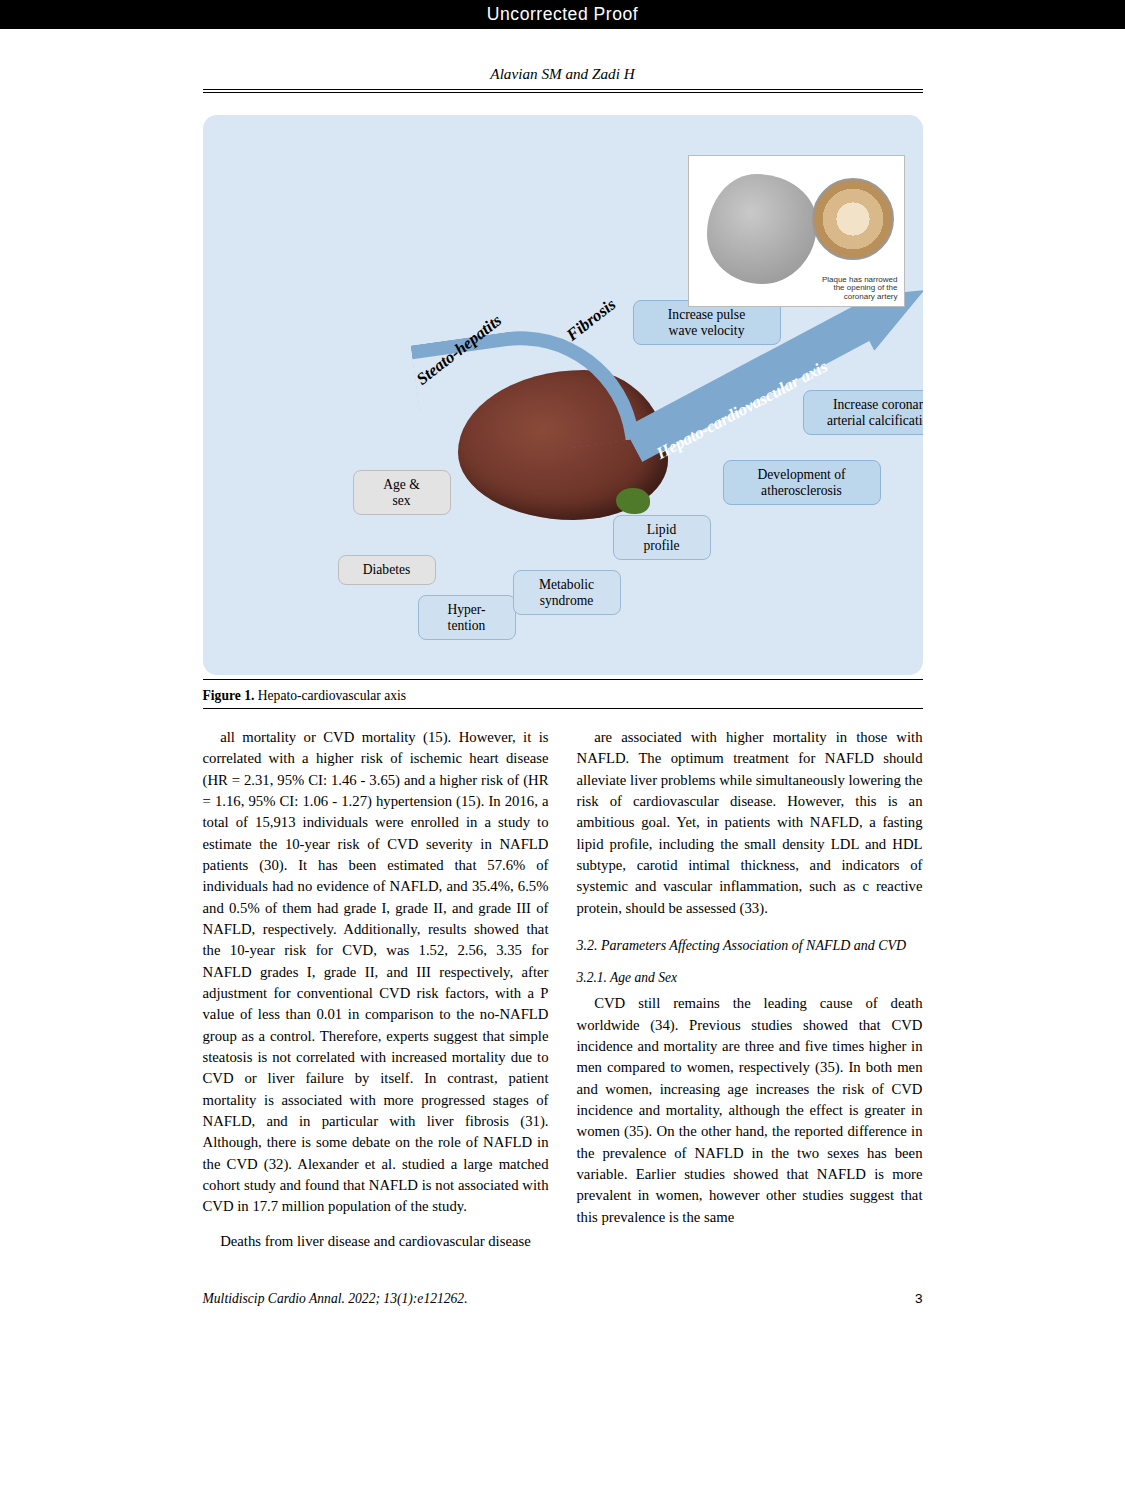Uncorrected Proof
Alavian SM and Zadi H
Steato-hepatits
Fibrosis
Hepato-cardiovascular axis
Endothelial
dysfunction
Increase pulse
wave velocity
Increase coronary
arterial calcification
Development of
atherosclerosis
Age &
sex
Diabetes
Hyper-
tention
Metabolic
syndrome
Lipid
profile
Plaque has narrowed
the opening of the
coronary artery
Figure 1. Hepato-cardiovascular axis
all mortality or CVD mortality (15). However, it is correlated with a higher risk of ischemic heart disease (HR = 2.31, 95% CI: 1.46 - 3.65) and a higher risk of (HR = 1.16, 95% CI: 1.06 - 1.27) hypertension (15). In 2016, a total of 15,913 individuals were enrolled in a study to estimate the 10-year risk of CVD severity in NAFLD patients (30). It has been estimated that 57.6% of individuals had no evidence of NAFLD, and 35.4%, 6.5% and 0.5% of them had grade I, grade II, and grade III of NAFLD, respectively. Additionally, results showed that the 10-year risk for CVD, was 1.52, 2.56, 3.35 for NAFLD grades I, grade II, and III respectively, after adjustment for conventional CVD risk factors, with a P value of less than 0.01 in comparison to the no-NAFLD group as a control. Therefore, experts suggest that simple steatosis is not correlated with increased mortality due to CVD or liver failure by itself. In contrast, patient mortality is associated with more progressed stages of NAFLD, and in particular with liver fibrosis (31). Although, there is some debate on the role of NAFLD in the CVD (32). Alexander et al. studied a large matched cohort study and found that NAFLD is not associated with CVD in 17.7 million population of the study.
Deaths from liver disease and cardiovascular disease
are associated with higher mortality in those with NAFLD. The optimum treatment for NAFLD should alleviate liver problems while simultaneously lowering the risk of cardiovascular disease. However, this is an ambitious goal. Yet, in patients with NAFLD, a fasting lipid profile, including the small density LDL and HDL subtype, carotid intimal thickness, and indicators of systemic and vascular inflammation, such as c reactive protein, should be assessed (33).
3.2. Parameters Affecting Association of NAFLD and CVD
3.2.1. Age and Sex
CVD still remains the leading cause of death worldwide (34). Previous studies showed that CVD incidence and mortality are three and five times higher in men compared to women, respectively (35). In both men and women, increasing age increases the risk of CVD incidence and mortality, although the effect is greater in women (35). On the other hand, the reported difference in the prevalence of NAFLD in the two sexes has been variable. Earlier studies showed that NAFLD is more prevalent in women, however other studies suggest that this prevalence is the same
Multidiscip Cardio Annal. 2022; 13(1):e121262.
3